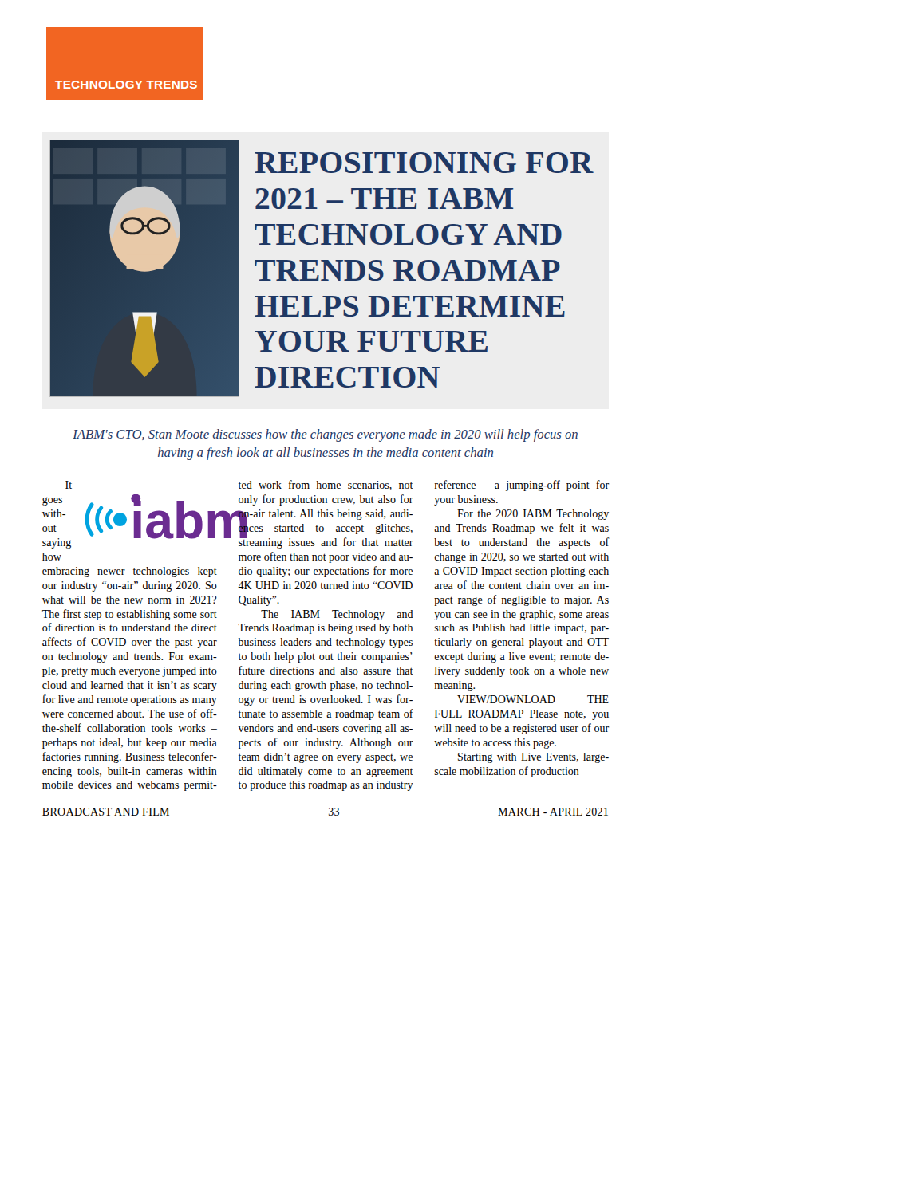TECHNOLOGY TRENDS
REPOSITIONING FOR 2021 – THE IABM TECHNOLOGY AND TRENDS ROADMAP HELPS DETERMINE YOUR FUTURE DIRECTION
IABM's CTO, Stan Moote discusses how the changes everyone made in 2020 will help focus on having a fresh look at all businesses in the media content chain
It goes without saying how embracing newer technologies kept our industry “on-air” during 2020. So what will be the new norm in 2021? The first step to establishing some sort of direction is to understand the direct affects of COVID over the past year on technology and trends. For example, pretty much everyone jumped into cloud and learned that it isn’t as scary for live and remote operations as many were concerned about. The use of off-the-shelf collaboration tools works – perhaps not ideal, but keep our media factories running. Business teleconferencing tools, built-in cameras within mobile devices and webcams permitted work from home scenarios, not only for production crew, but also for on-air talent. All this being said, audiences started to accept glitches, streaming issues and for that matter more often than not poor video and audio quality; our expectations for more 4K UHD in 2020 turned into “COVID Quality”.
The IABM Technology and Trends Roadmap is being used by both business leaders and technology types to both help plot out their companies’ future directions and also assure that during each growth phase, no technology or trend is overlooked. I was fortunate to assemble a roadmap team of vendors and end-users covering all aspects of our industry. Although our team didn’t agree on every aspect, we did ultimately come to an agreement to produce this roadmap as an industry reference – a jumping-off point for your business.
For the 2020 IABM Technology and Trends Roadmap we felt it was best to understand the aspects of change in 2020, so we started out with a COVID Impact section plotting each area of the content chain over an impact range of negligible to major. As you can see in the graphic, some areas such as Publish had little impact, particularly on general playout and OTT except during a live event; remote delivery suddenly took on a whole new meaning.
VIEW/DOWNLOAD THE FULL ROADMAP Please note, you will need to be a registered user of our website to access this page.
Starting with Live Events, large-scale mobilization of production
BROADCAST AND FILM
33
MARCH - APRIL 2021